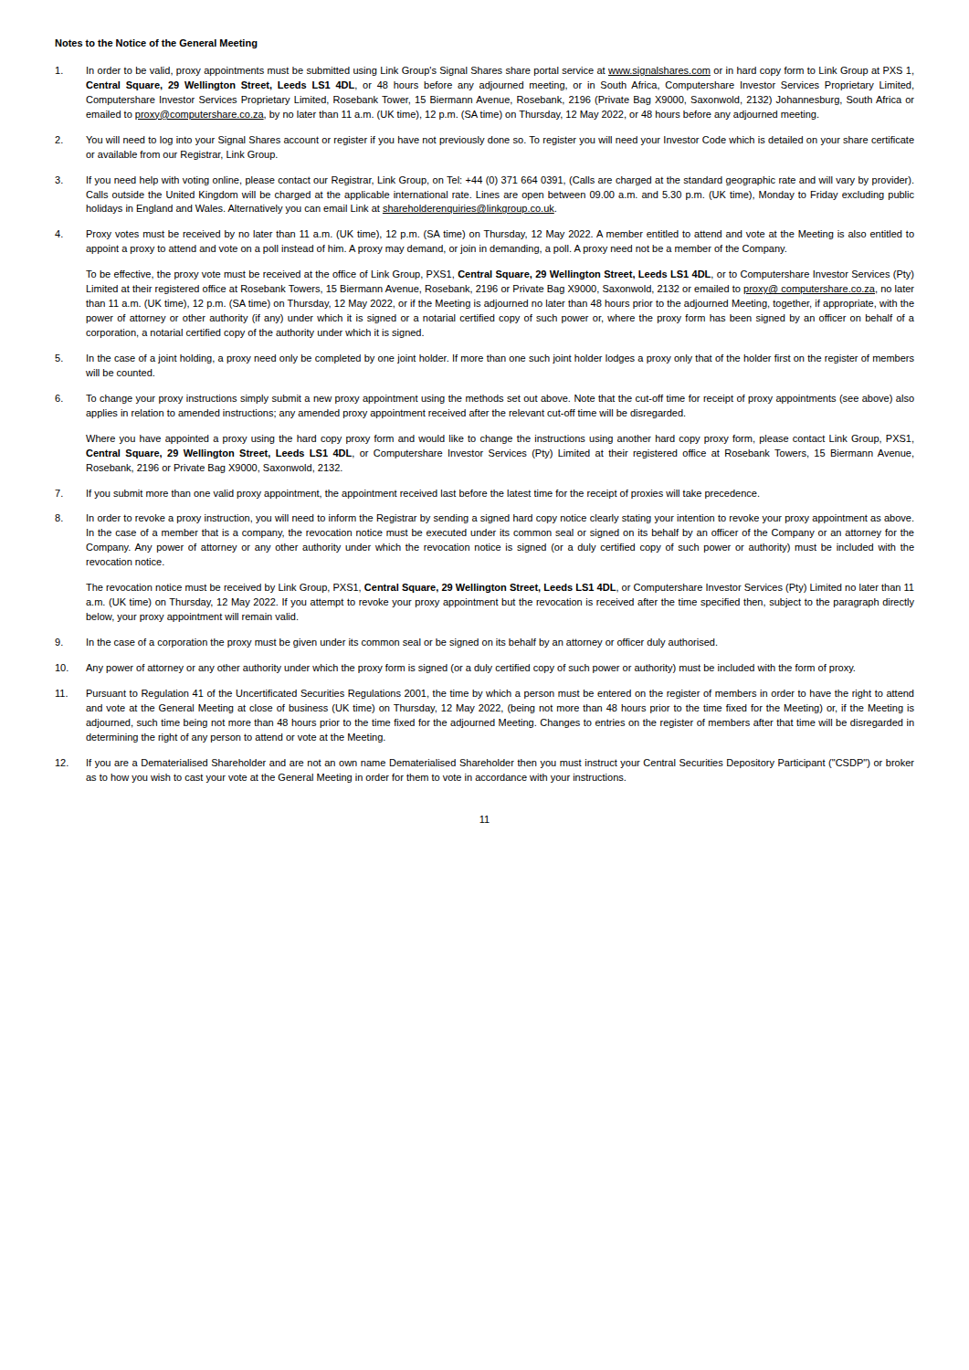Notes to the Notice of the General Meeting
In order to be valid, proxy appointments must be submitted using Link Group's Signal Shares share portal service at www.signalshares.com or in hard copy form to Link Group at PXS 1, Central Square, 29 Wellington Street, Leeds LS1 4DL, or 48 hours before any adjourned meeting, or in South Africa, Computershare Investor Services Proprietary Limited, Computershare Investor Services Proprietary Limited, Rosebank Tower, 15 Biermann Avenue, Rosebank, 2196 (Private Bag X9000, Saxonwold, 2132) Johannesburg, South Africa or emailed to proxy@computershare.co.za, by no later than 11 a.m. (UK time), 12 p.m. (SA time) on Thursday, 12 May 2022, or 48 hours before any adjourned meeting.
You will need to log into your Signal Shares account or register if you have not previously done so. To register you will need your Investor Code which is detailed on your share certificate or available from our Registrar, Link Group.
If you need help with voting online, please contact our Registrar, Link Group, on Tel: +44 (0) 371 664 0391, (Calls are charged at the standard geographic rate and will vary by provider). Calls outside the United Kingdom will be charged at the applicable international rate. Lines are open between 09.00 a.m. and 5.30 p.m. (UK time), Monday to Friday excluding public holidays in England and Wales. Alternatively you can email Link at shareholderenquiries@linkgroup.co.uk.
Proxy votes must be received by no later than 11 a.m. (UK time), 12 p.m. (SA time) on Thursday, 12 May 2022. A member entitled to attend and vote at the Meeting is also entitled to appoint a proxy to attend and vote on a poll instead of him. A proxy may demand, or join in demanding, a poll. A proxy need not be a member of the Company.
To be effective, the proxy vote must be received at the office of Link Group, PXS1, Central Square, 29 Wellington Street, Leeds LS1 4DL, or to Computershare Investor Services (Pty) Limited at their registered office at Rosebank Towers, 15 Biermann Avenue, Rosebank, 2196 or Private Bag X9000, Saxonwold, 2132 or emailed to proxy@ computershare.co.za, no later than 11 a.m. (UK time), 12 p.m. (SA time) on Thursday, 12 May 2022, or if the Meeting is adjourned no later than 48 hours prior to the adjourned Meeting, together, if appropriate, with the power of attorney or other authority (if any) under which it is signed or a notarial certified copy of such power or, where the proxy form has been signed by an officer on behalf of a corporation, a notarial certified copy of the authority under which it is signed.
In the case of a joint holding, a proxy need only be completed by one joint holder. If more than one such joint holder lodges a proxy only that of the holder first on the register of members will be counted.
To change your proxy instructions simply submit a new proxy appointment using the methods set out above. Note that the cut-off time for receipt of proxy appointments (see above) also applies in relation to amended instructions; any amended proxy appointment received after the relevant cut-off time will be disregarded.
Where you have appointed a proxy using the hard copy proxy form and would like to change the instructions using another hard copy proxy form, please contact Link Group, PXS1, Central Square, 29 Wellington Street, Leeds LS1 4DL, or Computershare Investor Services (Pty) Limited at their registered office at Rosebank Towers, 15 Biermann Avenue, Rosebank, 2196 or Private Bag X9000, Saxonwold, 2132.
If you submit more than one valid proxy appointment, the appointment received last before the latest time for the receipt of proxies will take precedence.
In order to revoke a proxy instruction, you will need to inform the Registrar by sending a signed hard copy notice clearly stating your intention to revoke your proxy appointment as above. In the case of a member that is a company, the revocation notice must be executed under its common seal or signed on its behalf by an officer of the Company or an attorney for the Company. Any power of attorney or any other authority under which the revocation notice is signed (or a duly certified copy of such power or authority) must be included with the revocation notice.
The revocation notice must be received by Link Group, PXS1, Central Square, 29 Wellington Street, Leeds LS1 4DL, or Computershare Investor Services (Pty) Limited no later than 11 a.m. (UK time) on Thursday, 12 May 2022. If you attempt to revoke your proxy appointment but the revocation is received after the time specified then, subject to the paragraph directly below, your proxy appointment will remain valid.
In the case of a corporation the proxy must be given under its common seal or be signed on its behalf by an attorney or officer duly authorised.
Any power of attorney or any other authority under which the proxy form is signed (or a duly certified copy of such power or authority) must be included with the form of proxy.
Pursuant to Regulation 41 of the Uncertificated Securities Regulations 2001, the time by which a person must be entered on the register of members in order to have the right to attend and vote at the General Meeting at close of business (UK time) on Thursday, 12 May 2022, (being not more than 48 hours prior to the time fixed for the Meeting) or, if the Meeting is adjourned, such time being not more than 48 hours prior to the time fixed for the adjourned Meeting. Changes to entries on the register of members after that time will be disregarded in determining the right of any person to attend or vote at the Meeting.
If you are a Dematerialised Shareholder and are not an own name Dematerialised Shareholder then you must instruct your Central Securities Depository Participant ("CSDP") or broker as to how you wish to cast your vote at the General Meeting in order for them to vote in accordance with your instructions.
11